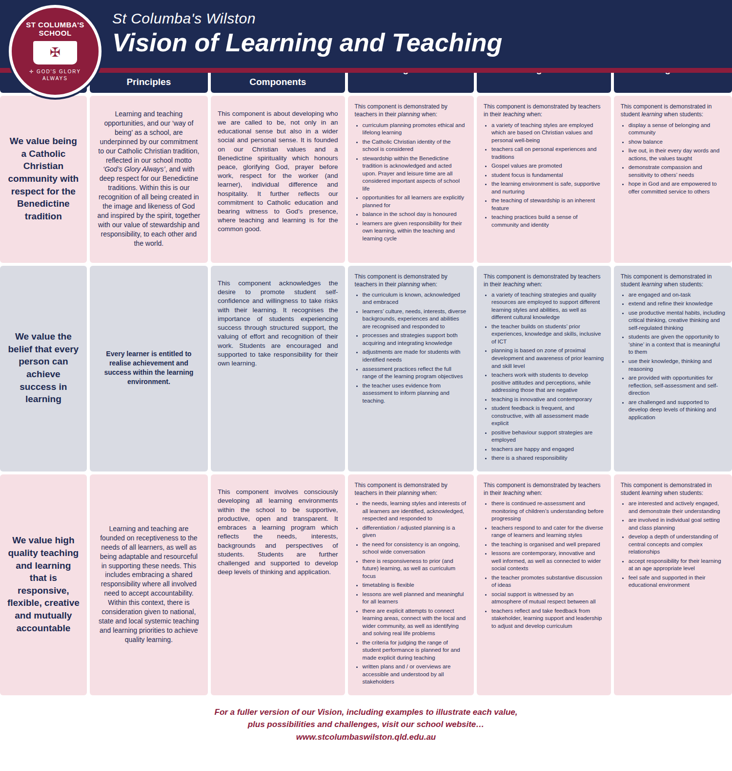St Columba's School
✛ God's Glory Always
St Columba's Wilston
Vision of Learning and Teaching
Values
Principles
Components
Planning Practices
Teaching Practices
Learning Practices
Value
We value being a Catholic Christian community with respect for the Benedictine tradition
Learning and teaching opportunities, and our ‘way of being’ as a school, are underpinned by our commitment to our Catholic Christian tradition, reflected in our school motto ‘God’s Glory Always’, and with deep respect for our Benedictine traditions. Within this is our recognition of all being created in the image and likeness of God and inspired by the spirit, together with our value of stewardship and responsibility, to each other and the world.
This component is about developing who we are called to be, not only in an educational sense but also in a wider social and personal sense. It is founded on our Christian values and a Benedictine spirituality which honours peace, glorifying God, prayer before work, respect for the worker (and learner), individual difference and hospitality. It further reflects our commitment to Catholic education and bearing witness to God’s presence, where teaching and learning is for the common good.
Planning Practices
This component is demonstrated by teachers in their planning when:
curriculum planning promotes ethical and lifelong learning
the Catholic Christian identity of the school is considered
stewardship within the Benedictine tradition is acknowledged and acted upon. Prayer and leisure time are all considered important aspects of school life
opportunities for all learners are explicitly planned for
balance in the school day is honoured
learners are given responsibility for their own learning, within the teaching and learning cycle
Teaching Practices
This component is demonstrated by teachers in their teaching when:
a variety of teaching styles are employed which are based on Christian values and personal well-being
teachers call on personal experiences and traditions
Gospel values are promoted
student focus is fundamental
the learning environment is safe, supportive and nurturing
the teaching of stewardship is an inherent feature
teaching practices build a sense of community and identity
Learning Practices
This component is demonstrated in student learning when students:
display a sense of belonging and community
show balance
live out, in their every day words and actions, the values taught
demonstrate compassion and sensitivity to others’ needs
hope in God and are empowered to offer committed service to others
Value
We value the belief that every person can achieve success in learning
Every learner is entitled to realise achievement and success within the learning environment.
This component acknowledges the desire to promote student self-confidence and willingness to take risks with their learning. It recognises the importance of students experiencing success through structured support, the valuing of effort and recognition of their work. Students are encouraged and supported to take responsibility for their own learning.
Planning Practices
This component is demonstrated by teachers in their planning when:
the curriculum is known, acknowledged and embraced
learners’ culture, needs, interests, diverse backgrounds, experiences and abilities are recognised and responded to
processes and strategies support both acquiring and integrating knowledge
adjustments are made for students with identified needs
assessment practices reflect the full range of the learning program objectives
the teacher uses evidence from assessment to inform planning and teaching.
Teaching Practices
This component is demonstrated by teachers in their teaching when:
a variety of teaching strategies and quality resources are employed to support different learning styles and abilities, as well as different cultural knowledge
the teacher builds on students’ prior experiences, knowledge and skills, inclusive of ICT
planning is based on zone of proximal development and awareness of prior learning and skill level
teachers work with students to develop positive attitudes and perceptions, while addressing those that are negative
teaching is innovative and contemporary
student feedback is frequent, and constructive, with all assessment made explicit
positive behaviour support strategies are employed
teachers are happy and engaged
there is a shared responsibility
Learning Practices
This component is demonstrated in student learning when students:
are engaged and on-task
extend and refine their knowledge
use productive mental habits, including critical thinking, creative thinking and self-regulated thinking
students are given the opportunity to ‘shine’ in a context that is meaningful to them
use their knowledge, thinking and reasoning
are provided with opportunities for reflection, self-assessment and self-direction
are challenged and supported to develop deep levels of thinking and application
Value
We value high quality teaching and learning that is responsive, flexible, creative and mutually accountable
Learning and teaching are founded on receptiveness to the needs of all learners, as well as being adaptable and resourceful in supporting these needs. This includes embracing a shared responsibility where all involved need to accept accountability. Within this context, there is consideration given to national, state and local systemic teaching and learning priorities to achieve quality learning.
This component involves consciously developing all learning environments within the school to be supportive, productive, open and transparent. It embraces a learning program which reflects the needs, interests, backgrounds and perspectives of students. Students are further challenged and supported to develop deep levels of thinking and application.
Planning Practices
This component is demonstrated by teachers in their planning when:
the needs, learning styles and interests of all learners are identified, acknowledged, respected and responded to
differentiation / adjusted planning is a given
the need for consistency is an ongoing, school wide conversation
there is responsiveness to prior (and future) learning, as well as curriculum focus
timetabling is flexible
lessons are well planned and meaningful for all learners
there are explicit attempts to connect learning areas, connect with the local and wider community, as well as identifying and solving real life problems
the criteria for judging the range of student performance is planned for and made explicit during teaching
written plans and / or overviews are accessible and understood by all stakeholders
Teaching Practices
This component is demonstrated by teachers in their teaching when:
there is continued re-assessment and monitoring of children’s understanding before progressing
teachers respond to and cater for the diverse range of learners and learning styles
the teaching is organised and well prepared
lessons are contemporary, innovative and well informed, as well as connected to wider social contexts
the teacher promotes substantive discussion of ideas
social support is witnessed by an atmosphere of mutual respect between all
teachers reflect and take feedback from stakeholder, learning support and leadership to adjust and develop curriculum
Learning Practices
This component is demonstrated in student learning when students:
are interested and actively engaged, and demonstrate their understanding
are involved in individual goal setting and class planning
develop a depth of understanding of central concepts and complex relationships
accept responsibility for their learning at an age appropriate level
feel safe and supported in their educational environment
For a fuller version of our Vision, including examples to illustrate each value,
plus possibilities and challenges, visit our school website…
www.stcolumbaswilston.qld.edu.au